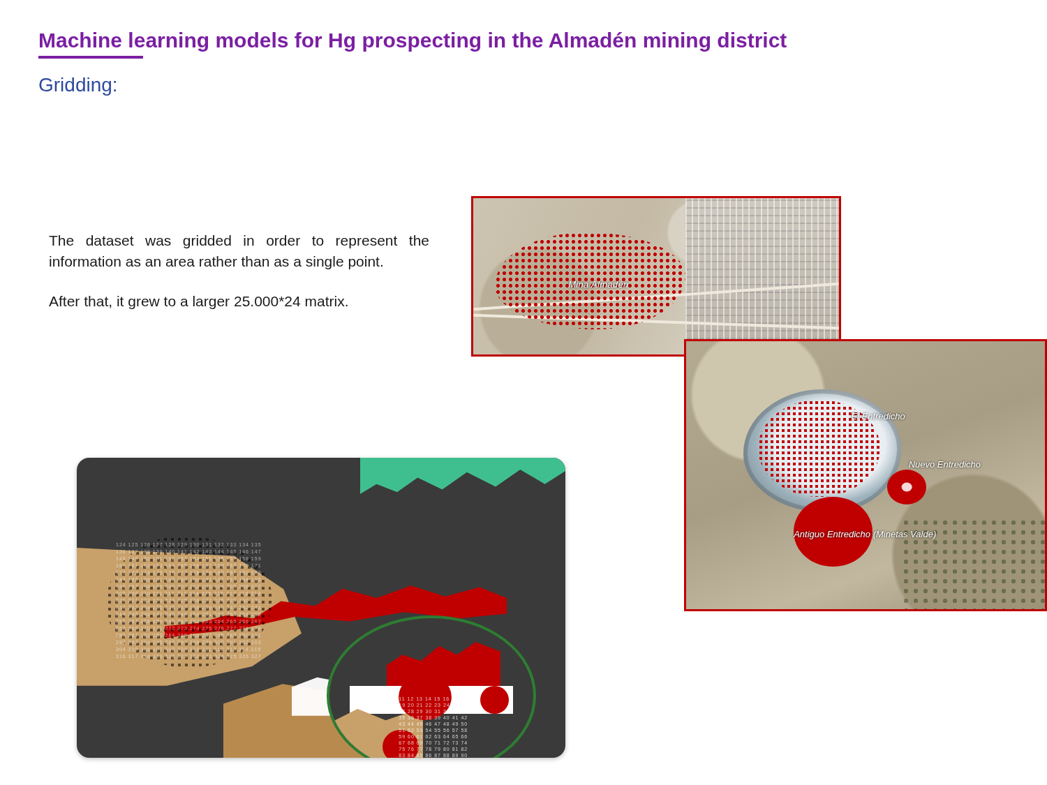Machine learning models for Hg prospecting in the Almadén mining district
Gridding:
The dataset was gridded in order to represent the information as an area rather than as a single point.
After that, it grew to a larger 25.000*24 matrix.
Mina Almadén
El Entredicho
Nuevo Entredicho
Antiguo Entredicho (Minetas Valde)
124 125 126 127 128 129 130 131 132 133 134 135 136 137 138 139 140 141 142 143 144 145 146 147 148 149 150 151 152 153 154 155 156 157 158 159 160 161 162 163 164 165 166 167 168 169 170 171 172 173 174 175 176 177 178 179 180 181 182 183 184 185 186 187 188 189 190 191 192 193 194 195 196 197 198 199 200 201 202 203 204 205 206 207 208 209 210 211 212 213 214 215 216 217 218 219 220 221 222 223 224 225 226 227 228 229 230 231 232 233 234 235 236 237 238 239 240 241 242 243 244 245 246 247 248 249 250 251 252 253 254 255 256 257 258 259 260 261 262 263 264 265 266 267 268 269 270 271 272 273 274 275 276 277 278 279 280 281 282 283 284 285 286 287 288 289 290 291 292 293 294 295 296 297 298 299 300 301 302 303 304 305 306 307 308 309 310 311 312 313 314 315 316 317 318 319 320 321 322 323 324 325 326 327 328 329 330 331 332 333 334 335 336 337 338 339 340 341 342 343 344 345 346 347 348 349 350 351 352 353 354 355 356 357 358 359 360 361 362 363 364 365 366 367 368 369 370 371 372 373 374 375 376 377 378 379 380 381 382 383 384 385 386 387 388 389 390 391 392 393 394 395 396 397 398 399 400 401 402 403 404 405 406 407 408 409 410 411 412 413 414 415 416 417 418 419 420 421 422 423 424 425 426 427 428 429 430 431 432 433 434 435 436 437 438 439 440 441 442 443 444 445 446 447 448 449 450 451 452 453 454 455 456 457 458 459 460 461 462 463 464 465 466 467 468 469 470 471 472 473 474 475 476 477 478 479 480
11 12 13 14 15 16 17 18 19 20 21 22 23 24 25 26 27 28 29 30 31 32 33 34 35 36 37 38 39 40 41 42 43 44 45 46 47 48 49 50 51 52 53 54 55 56 57 58 59 60 61 62 63 64 65 66 67 68 69 70 71 72 73 74 75 76 77 78 79 80 81 82 83 84 85 86 87 88 89 90 91 92 93 94 95 96 97 98 99 100